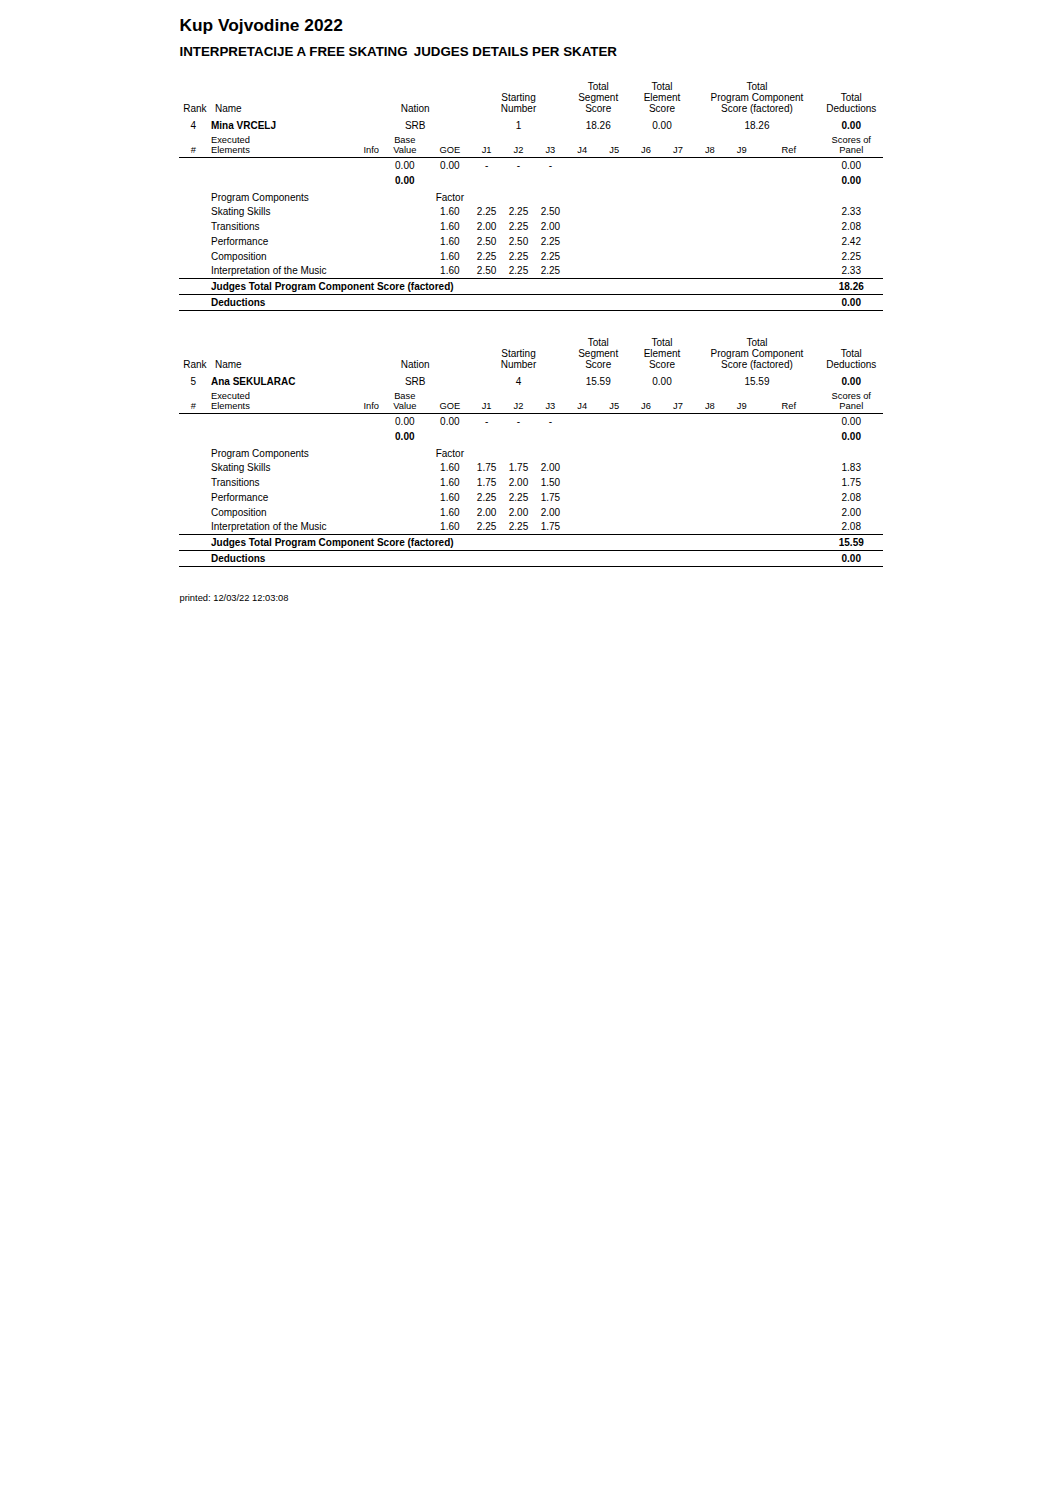Kup Vojvodine 2022
INTERPRETACIJE A FREE SKATINGJUDGES DETAILS PER SKATER
| Rank Name | Nation | Starting Number | Total Segment Score | Total Element Score | Total Program Component Score (factored) | Total Deductions |
| 4 | Mina VRCELJ | SRB | 1 | 18.26 | 0.00 | 18.26 | 0.00 |
| # | Executed Elements | Info | Base Value | GOE | J1 | J2 | J3 | J4 | J5 | J6 | J7 | J8 | J9 | Ref | Scores of Panel |
| | | | 0.00 | 0.00 | - | - | - | | | | | | | | 0.00 |
| | | | 0.00 | | | 0.00 |
| | Program Components | | | Factor | |
| | Skating Skills | | | 1.60 | 2.25 | 2.25 | 2.50 | | | | | | | | 2.33 |
| | Transitions | | | 1.60 | 2.00 | 2.25 | 2.00 | | | | | | | | 2.08 |
| | Performance | | | 1.60 | 2.50 | 2.50 | 2.25 | | | | | | | | 2.42 |
| | Composition | | | 1.60 | 2.25 | 2.25 | 2.25 | | | | | | | | 2.25 |
| | Interpretation of the Music | | | 1.60 | 2.50 | 2.25 | 2.25 | | | | | | | | 2.33 |
| | Judges Total Program Component Score (factored) | | 18.26 |
| | Deductions | | 0.00 |
| Rank Name | Nation | Starting Number | Total Segment Score | Total Element Score | Total Program Component Score (factored) | Total Deductions |
| 5 | Ana SEKULARAC | SRB | 4 | 15.59 | 0.00 | 15.59 | 0.00 |
| # | Executed Elements | Info | Base Value | GOE | J1 | J2 | J3 | J4 | J5 | J6 | J7 | J8 | J9 | Ref | Scores of Panel |
| | | | 0.00 | 0.00 | - | - | - | | | | | | | | 0.00 |
| | | | 0.00 | | | 0.00 |
| | Program Components | | | Factor | |
| | Skating Skills | | | 1.60 | 1.75 | 1.75 | 2.00 | | | | | | | | 1.83 |
| | Transitions | | | 1.60 | 1.75 | 2.00 | 1.50 | | | | | | | | 1.75 |
| | Performance | | | 1.60 | 2.25 | 2.25 | 1.75 | | | | | | | | 2.08 |
| | Composition | | | 1.60 | 2.00 | 2.00 | 2.00 | | | | | | | | 2.00 |
| | Interpretation of the Music | | | 1.60 | 2.25 | 2.25 | 1.75 | | | | | | | | 2.08 |
| | Judges Total Program Component Score (factored) | | 15.59 |
| | Deductions | | 0.00 |
printed: 12/03/22 12:03:08